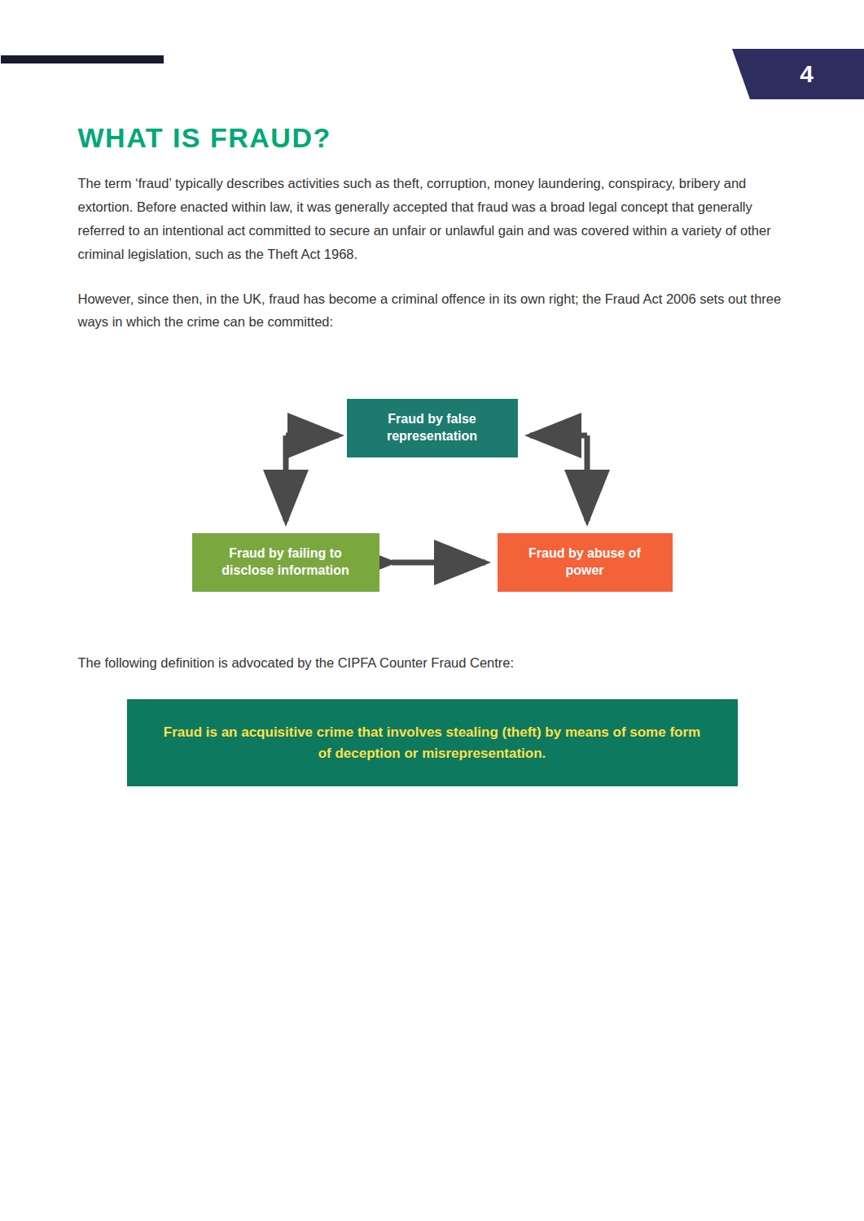4
WHAT IS FRAUD?
The term ‘fraud’ typically describes activities such as theft, corruption, money laundering, conspiracy, bribery and extortion. Before enacted within law, it was generally accepted that fraud was a broad legal concept that generally referred to an intentional act committed to secure an unfair or unlawful gain and was covered within a variety of other criminal legislation, such as the Theft Act 1968.
However, since then, in the UK, fraud has become a criminal offence in its own right; the Fraud Act 2006 sets out three ways in which the crime can be committed:
Fraud by false
representation
Fraud by failing to
disclose information
Fraud by abuse of
power
The following definition is advocated by the CIPFA Counter Fraud Centre:
Fraud is an acquisitive crime that involves stealing (theft) by means of some form of deception or misrepresentation.